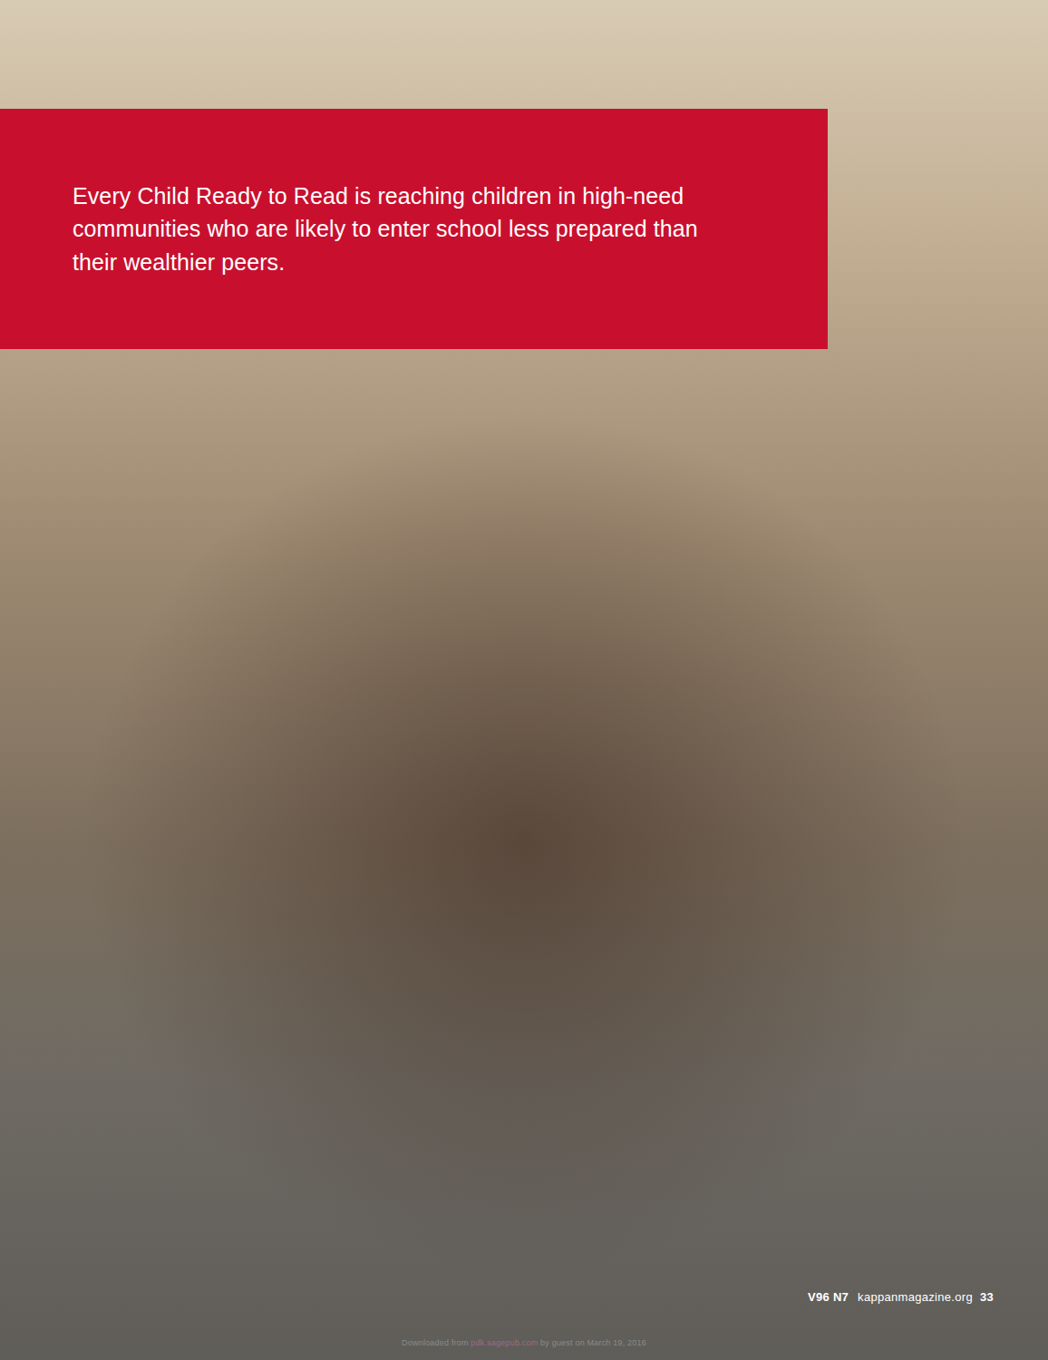Every Child Ready to Read is reaching children in high-need communities who are likely to enter school less prepared than their wealthier peers.
V96 N7 kappanmagazine.org 33
Downloaded from pdk.sagepub.com by guest on March 19, 2016